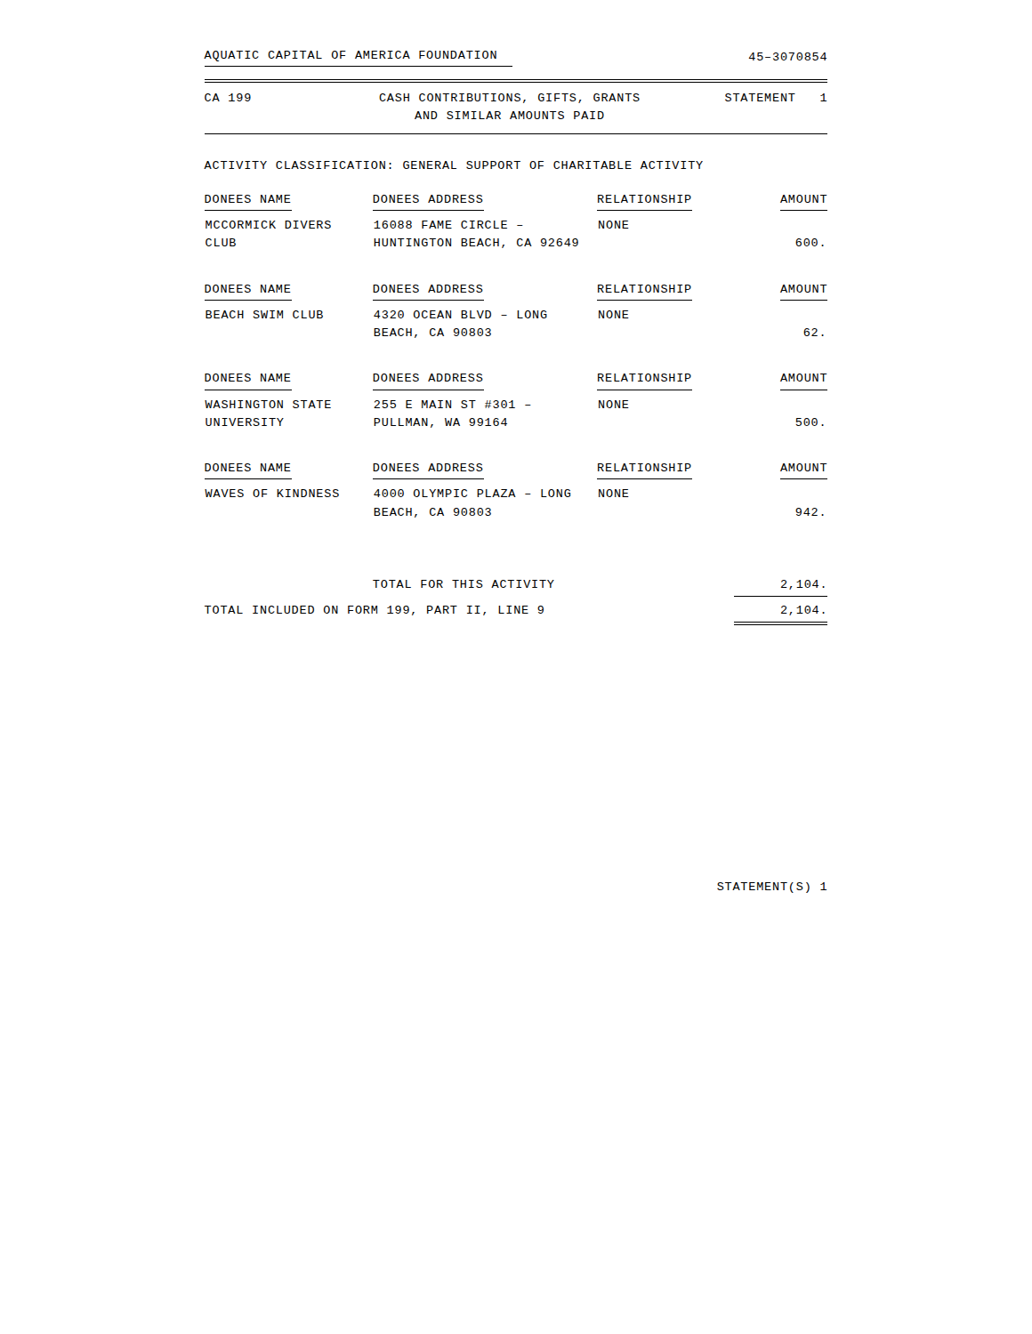AQUATIC CAPITAL OF AMERICA FOUNDATION
45–3070854
CA 199
CASH CONTRIBUTIONS, GIFTS, GRANTS AND SIMILAR AMOUNTS PAID
STATEMENT 1
ACTIVITY CLASSIFICATION: GENERAL SUPPORT OF CHARITABLE ACTIVITY
| DONEES NAME | DONEES ADDRESS | RELATIONSHIP | AMOUNT |
| --- | --- | --- | --- |
| MCCORMICK DIVERS CLUB | 16088 FAME CIRCLE – HUNTINGTON BEACH, CA 92649 | NONE | 600. |
| DONEES NAME | DONEES ADDRESS | RELATIONSHIP | AMOUNT |
| --- | --- | --- | --- |
| BEACH SWIM CLUB | 4320 OCEAN BLVD – LONG BEACH, CA 90803 | NONE | 62. |
| DONEES NAME | DONEES ADDRESS | RELATIONSHIP | AMOUNT |
| --- | --- | --- | --- |
| WASHINGTON STATE UNIVERSITY | 255 E MAIN ST #301 – PULLMAN, WA 99164 | NONE | 500. |
| DONEES NAME | DONEES ADDRESS | RELATIONSHIP | AMOUNT |
| --- | --- | --- | --- |
| WAVES OF KINDNESS | 4000 OLYMPIC PLAZA – LONG BEACH, CA 90803 | NONE | 942. |
| TOTAL FOR THIS ACTIVITY | 2,104. |
| TOTAL INCLUDED ON FORM 199, PART II, LINE 9 | 2,104. |
STATEMENT(S) 1